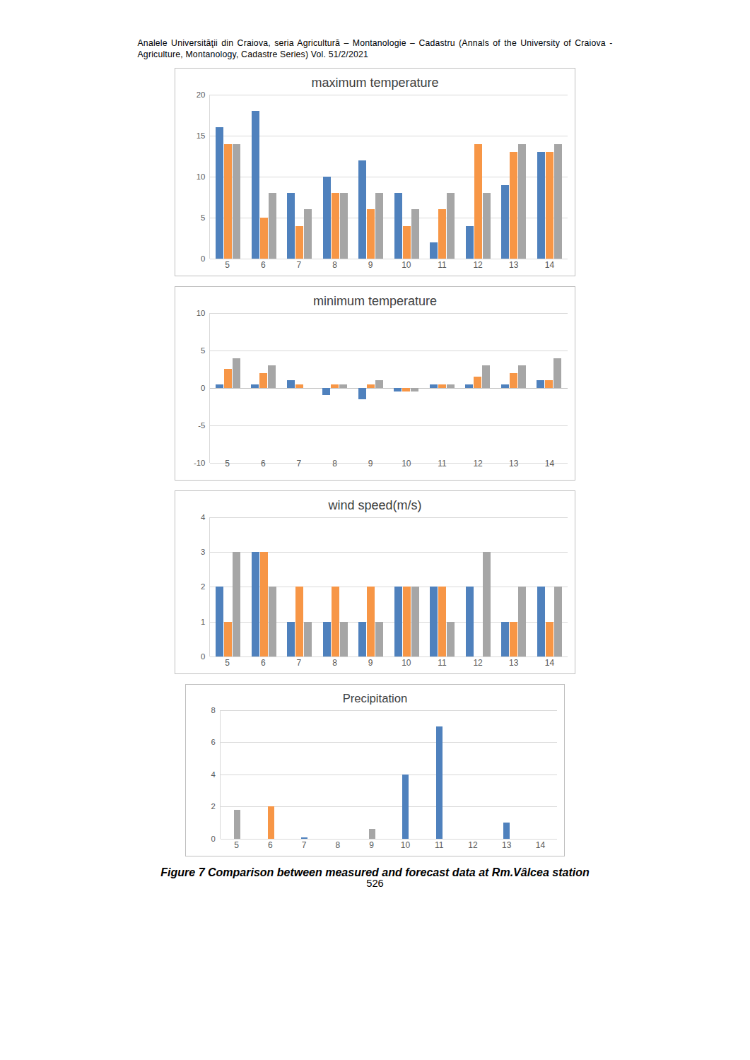Analele Universităţii din Craiova, seria Agricultură – Montanologie – Cadastru (Annals of the University of Craiova - Agriculture, Montanology, Cadastre Series) Vol. 51/2/2021
maximum temperature
20 15 10 5 0
5
6
7
8
9
10
11
12
13
14
minimum temperature
10 5 0 -5 -10
5
6
7
8
9
10
11
12
13
14
wind speed(m/s)
4 3 2 1 0
5
6
7
8
9
10
11
12
13
14
Precipitation
8 6 4 2 0
5
6
7
8
9
10
11
12
13
14
Figure 7 Comparison between measured and forecast data at Rm.Vâlcea station
526